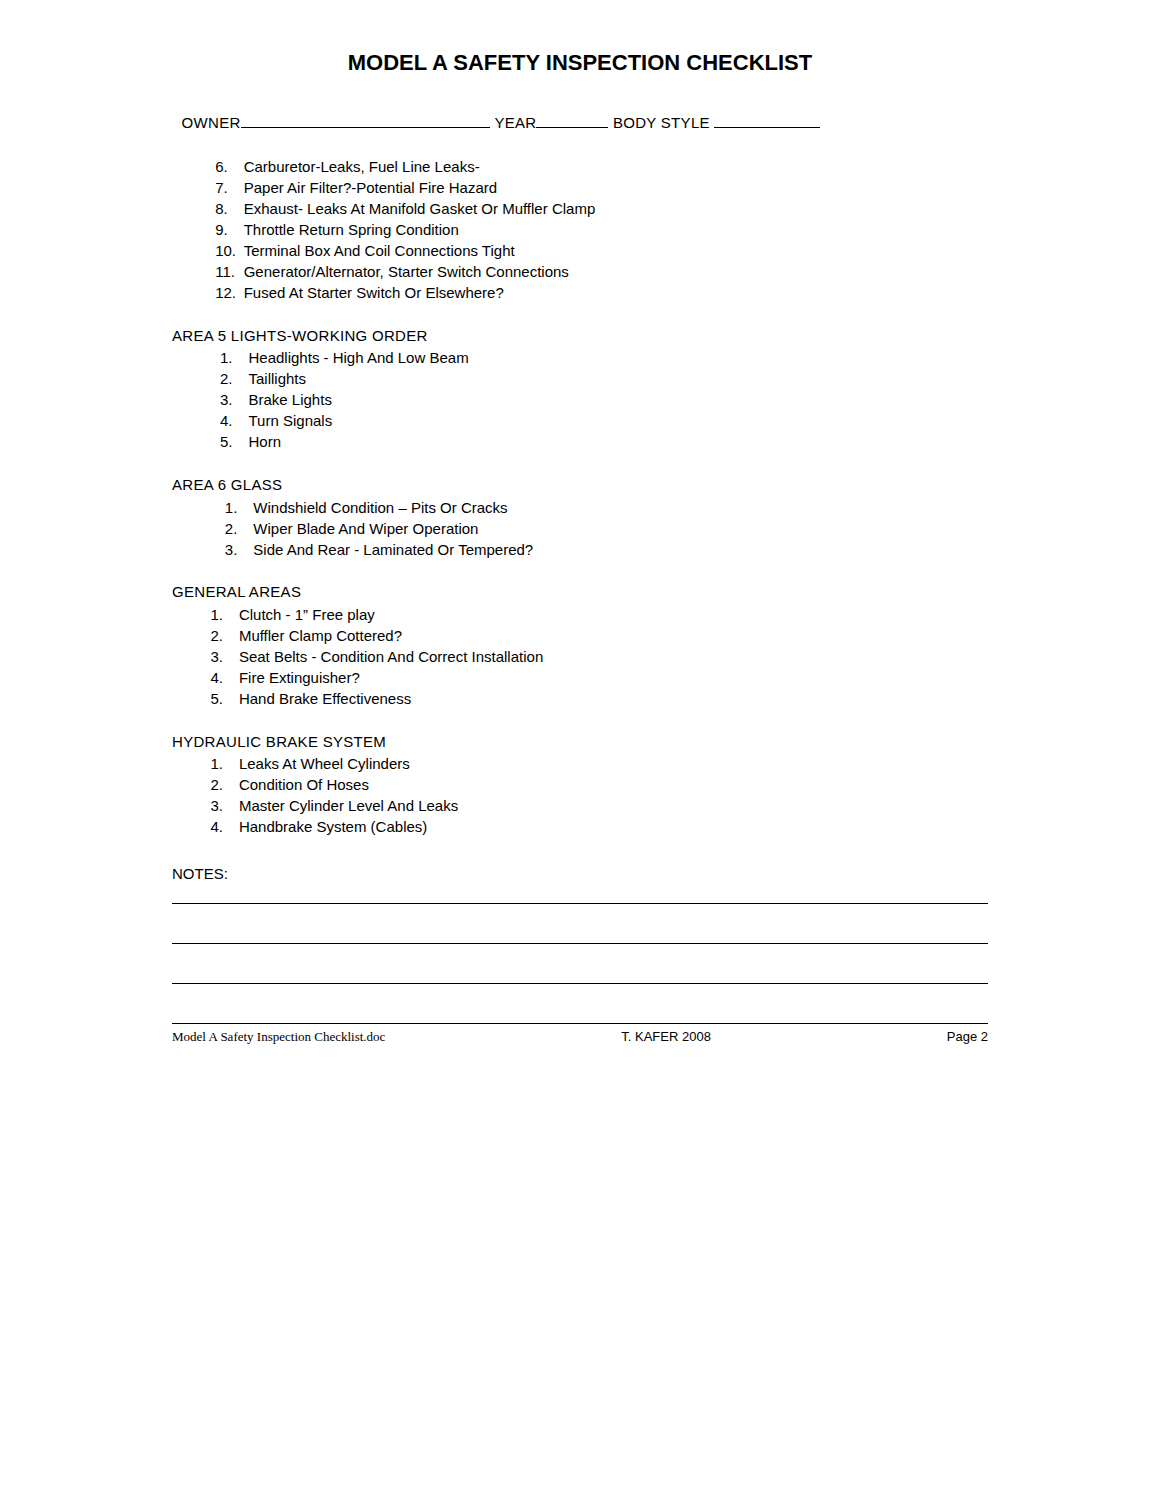MODEL A SAFETY INSPECTION CHECKLIST
OWNER YEAR BODY STYLE
6. Carburetor-Leaks, Fuel Line Leaks-
7. Paper Air Filter?-Potential Fire Hazard
8. Exhaust- Leaks At Manifold Gasket Or Muffler Clamp
9. Throttle Return Spring Condition
10. Terminal Box And Coil Connections Tight
11. Generator/Alternator, Starter Switch Connections
12. Fused At Starter Switch Or Elsewhere?
AREA 5 LIGHTS-WORKING ORDER
1. Headlights - High And Low Beam
2. Taillights
3. Brake Lights
4. Turn Signals
5. Horn
AREA 6 GLASS
1. Windshield Condition – Pits Or Cracks
2. Wiper Blade And Wiper Operation
3. Side And Rear - Laminated Or Tempered?
GENERAL AREAS
1. Clutch - 1” Free play
2. Muffler Clamp Cottered?
3. Seat Belts - Condition And Correct Installation
4. Fire Extinguisher?
5. Hand Brake Effectiveness
HYDRAULIC BRAKE SYSTEM
1. Leaks At Wheel Cylinders
2. Condition Of Hoses
3. Master Cylinder Level And Leaks
4. Handbrake System (Cables)
NOTES:
Model A Safety Inspection Checklist.doc T. KAFER 2008 Page 2